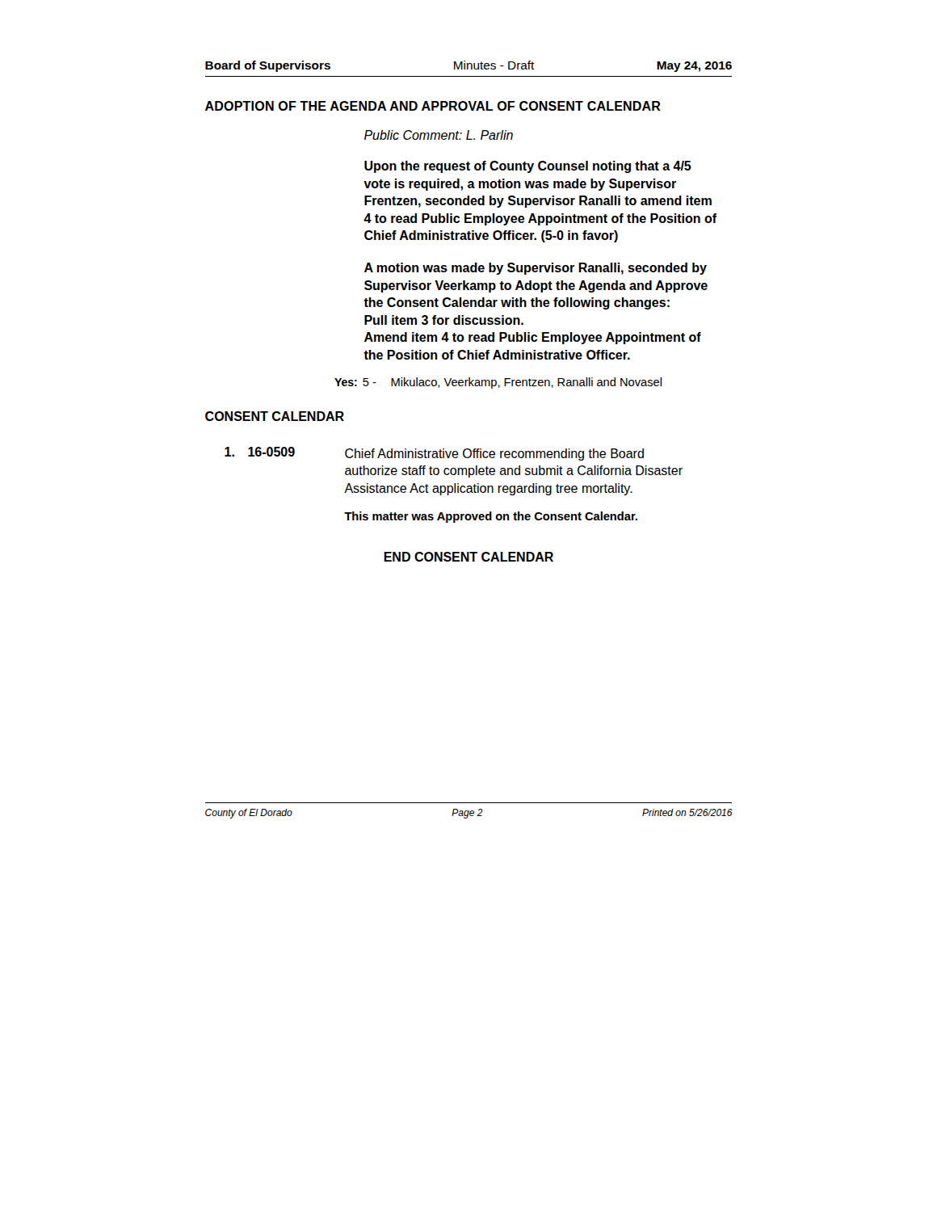Board of Supervisors
Minutes - Draft
May 24, 2016
ADOPTION OF THE AGENDA AND APPROVAL OF CONSENT CALENDAR
Public Comment: L. Parlin
Upon the request of County Counsel noting that a 4/5 vote is required, a motion was made by Supervisor Frentzen, seconded by Supervisor Ranalli to amend item 4 to read Public Employee Appointment of the Position of Chief Administrative Officer. (5-0 in favor)
A motion was made by Supervisor Ranalli, seconded by Supervisor Veerkamp to Adopt the Agenda and Approve the Consent Calendar with the following changes:
Pull item 3 for discussion.
Amend item 4 to read Public Employee Appointment of the Position of Chief Administrative Officer.
Yes: 5 - Mikulaco, Veerkamp, Frentzen, Ranalli and Novasel
CONSENT CALENDAR
1.
16-0509
Chief Administrative Office recommending the Board authorize staff to complete and submit a California Disaster Assistance Act application regarding tree mortality.
This matter was Approved on the Consent Calendar.
END CONSENT CALENDAR
County of El Dorado
Page 2
Printed on 5/26/2016